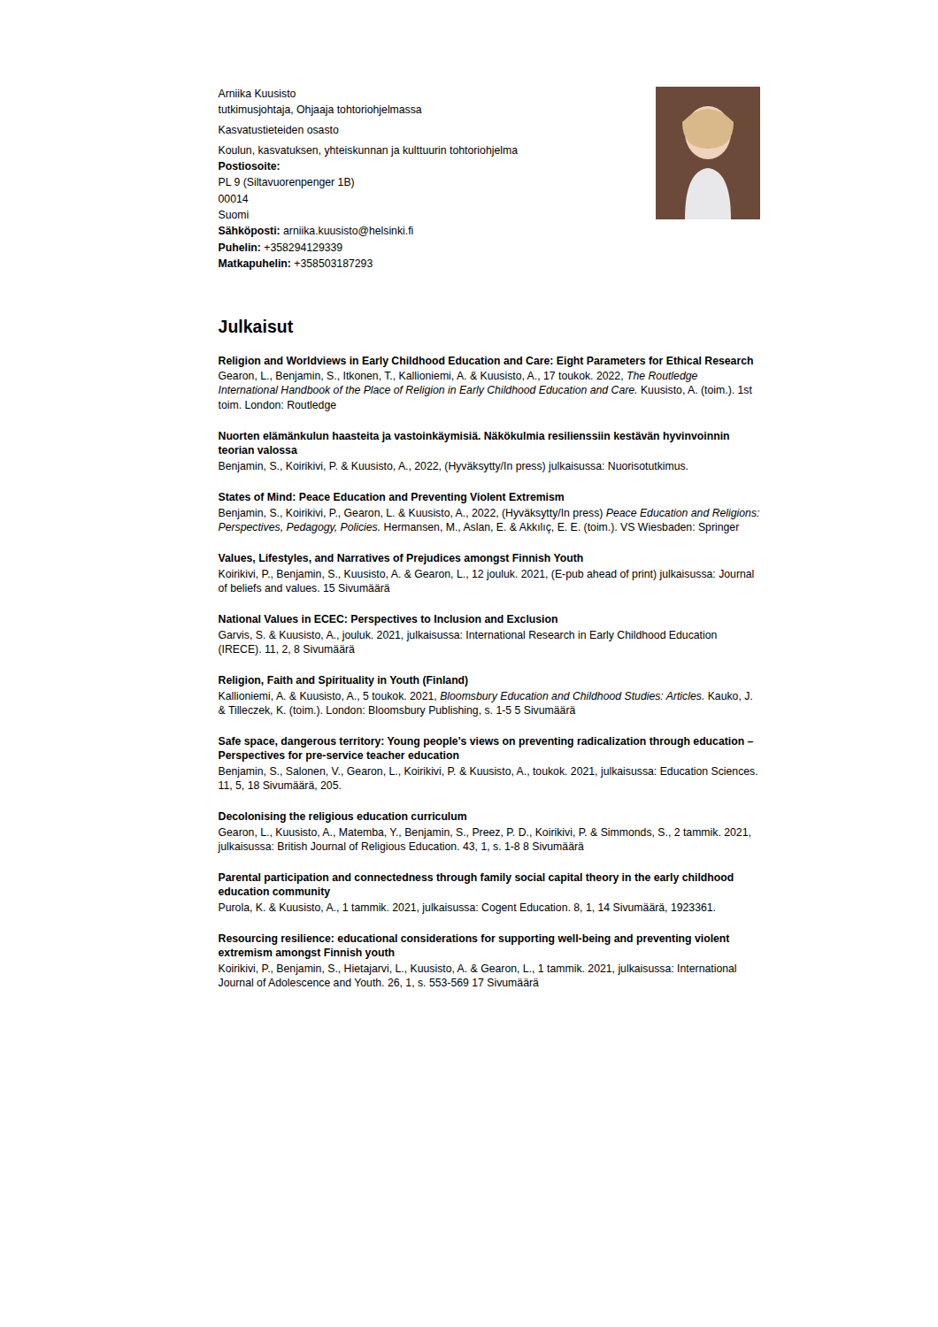Arniika Kuusisto
tutkimusjohtaja, Ohjaaja tohtoriohjelmassa
Kasvatustieteiden osasto
Koulun, kasvatuksen, yhteiskunnan ja kulttuurin tohtoriohjelma
Postiosoite:
PL 9 (Siltavuorenpenger 1B)
00014
Suomi
Sähköposti: arniika.kuusisto@helsinki.fi
Puhelin: +358294129339
Matkapuhelin: +358503187293
Julkaisut
Religion and Worldviews in Early Childhood Education and Care: Eight Parameters for Ethical Research
Gearon, L., Benjamin, S., Itkonen, T., Kallioniemi, A. & Kuusisto, A., 17 toukok. 2022, The Routledge International Handbook of the Place of Religion in Early Childhood Education and Care. Kuusisto, A. (toim.). 1st toim. London: Routledge
Nuorten elämänkulun haasteita ja vastoinkäymisiä. Näkökulmia resilienssiin kestävän hyvinvoinnin teorian valossa
Benjamin, S., Koirikivi, P. & Kuusisto, A., 2022, (Hyväksytty/In press) julkaisussa: Nuorisotutkimus.
States of Mind: Peace Education and Preventing Violent Extremism
Benjamin, S., Koirikivi, P., Gearon, L. & Kuusisto, A., 2022, (Hyväksytty/In press) Peace Education and Religions: Perspectives, Pedagogy, Policies. Hermansen, M., Aslan, E. & Akkılıç, E. E. (toim.). VS Wiesbaden: Springer
Values, Lifestyles, and Narratives of Prejudices amongst Finnish Youth
Koirikivi, P., Benjamin, S., Kuusisto, A. & Gearon, L., 12 jouluk. 2021, (E-pub ahead of print) julkaisussa: Journal of beliefs and values. 15 Sivumäärä
National Values in ECEC: Perspectives to Inclusion and Exclusion
Garvis, S. & Kuusisto, A., jouluk. 2021, julkaisussa: International Research in Early Childhood Education (IRECE). 11, 2, 8 Sivumäärä
Religion, Faith and Spirituality in Youth (Finland)
Kallioniemi, A. & Kuusisto, A., 5 toukok. 2021, Bloomsbury Education and Childhood Studies: Articles. Kauko, J. & Tilleczek, K. (toim.). London: Bloomsbury Publishing, s. 1-5 5 Sivumäärä
Safe space, dangerous territory: Young people's views on preventing radicalization through education – Perspectives for pre-service teacher education
Benjamin, S., Salonen, V., Gearon, L., Koirikivi, P. & Kuusisto, A., toukok. 2021, julkaisussa: Education Sciences. 11, 5, 18 Sivumäärä, 205.
Decolonising the religious education curriculum
Gearon, L., Kuusisto, A., Matemba, Y., Benjamin, S., Preez, P. D., Koirikivi, P. & Simmonds, S., 2 tammik. 2021, julkaisussa: British Journal of Religious Education. 43, 1, s. 1-8 8 Sivumäärä
Parental participation and connectedness through family social capital theory in the early childhood education community
Purola, K. & Kuusisto, A., 1 tammik. 2021, julkaisussa: Cogent Education. 8, 1, 14 Sivumäärä, 1923361.
Resourcing resilience: educational considerations for supporting well-being and preventing violent extremism amongst Finnish youth
Koirikivi, P., Benjamin, S., Hietajarvi, L., Kuusisto, A. & Gearon, L., 1 tammik. 2021, julkaisussa: International Journal of Adolescence and Youth. 26, 1, s. 553-569 17 Sivumäärä